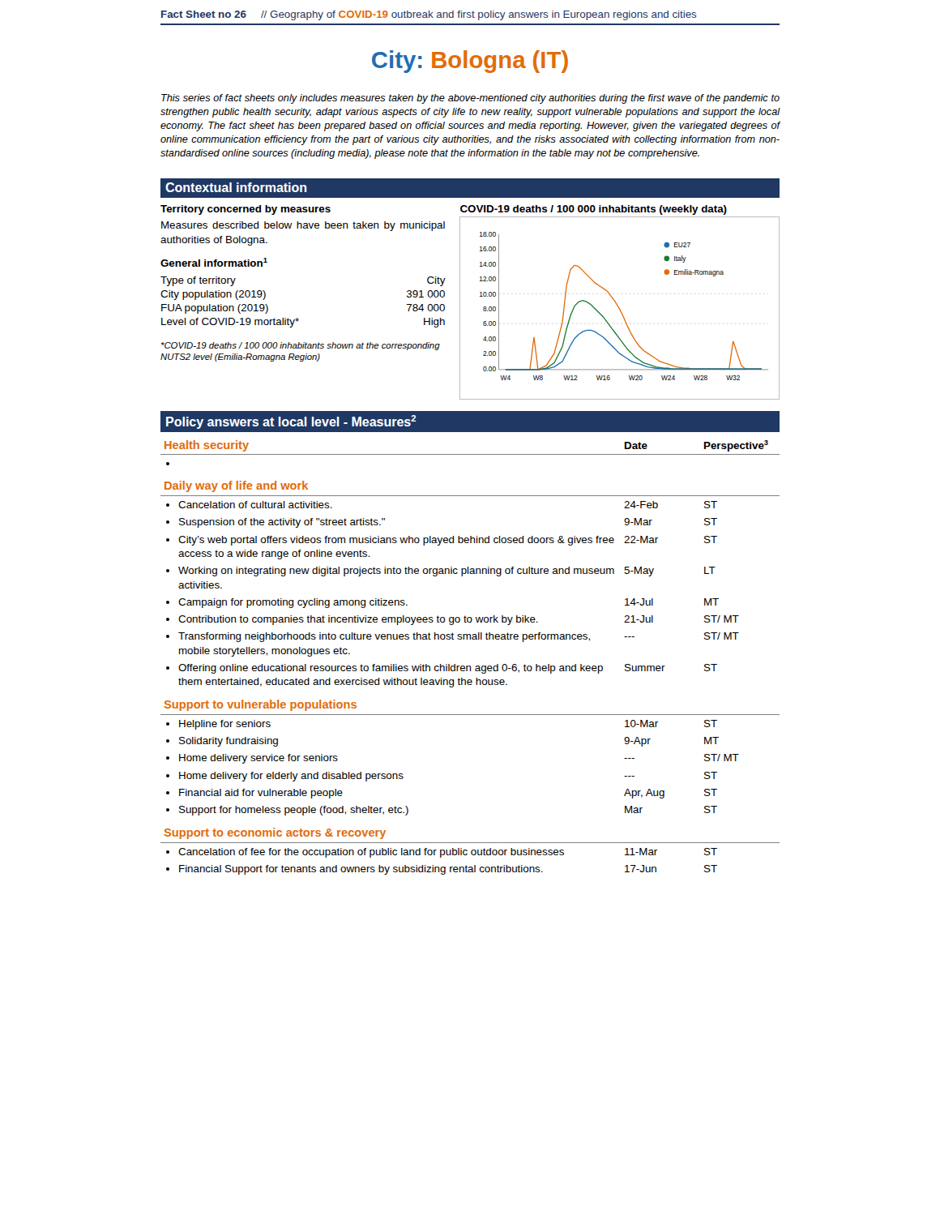Fact Sheet no 26
// Geography of COVID-19 outbreak and first policy answers in European regions and cities
City: Bologna (IT)
This series of fact sheets only includes measures taken by the above-mentioned city authorities during the first wave of the pandemic to strengthen public health security, adapt various aspects of city life to new reality, support vulnerable populations and support the local economy. The fact sheet has been prepared based on official sources and media reporting. However, given the variegated degrees of online communication efficiency from the part of various city authorities, and the risks associated with collecting information from non-standardised online sources (including media), please note that the information in the table may not be comprehensive.
Contextual information
Territory concerned by measures
Measures described below have been taken by municipal authorities of Bologna.
General information1
| Type of territory | City |
| City population (2019) | 391 000 |
| FUA population (2019) | 784 000 |
| Level of COVID-19 mortality* | High |
*COVID-19 deaths / 100 000 inhabitants shown at the corresponding NUTS2 level (Emilia-Romagna Region)
COVID-19 deaths / 100 000 inhabitants (weekly data)
18.00 16.00 14.00 12.00 10.00 8.00 6.00 4.00 2.00 0.00 W4 W8 W12 W16 W20 W24 W28 W32 EU27 Italy Emilia-Romagna
Policy answers at local level - Measures2
| Health security | Date | Perspective 3 |
| --- | --- | --- |
| Daily way of life and work | | |
| Cancelation of cultural activities. | 24-Feb | ST |
| Suspension of the activity of "street artists." | 9-Mar | ST |
| City’s web portal offers videos from musicians who played behind closed doors & gives free access to a wide range of online events. | 22-Mar | ST |
| Working on integrating new digital projects into the organic planning of culture and museum activities. | 5-May | LT |
| Campaign for promoting cycling among citizens. | 14-Jul | MT |
| Contribution to companies that incentivize employees to go to work by bike. | 21-Jul | ST/ MT |
| Transforming neighborhoods into culture venues that host small theatre performances, mobile storytellers, monologues etc. | --- | ST/ MT |
| Offering online educational resources to families with children aged 0-6, to help and keep them entertained, educated and exercised without leaving the house. | Summer | ST |
| Support to vulnerable populations | | |
| Helpline for seniors | 10-Mar | ST |
| Solidarity fundraising | 9-Apr | MT |
| Home delivery service for seniors | --- | ST/ MT |
| Home delivery for elderly and disabled persons | --- | ST |
| Financial aid for vulnerable people | Apr, Aug | ST |
| Support for homeless people (food, shelter, etc.) | Mar | ST |
| Support to economic actors & recovery | | |
| Cancelation of fee for the occupation of public land for public outdoor businesses | 11-Mar | ST |
| Financial Support for tenants and owners by subsidizing rental contributions. | 17-Jun | ST |